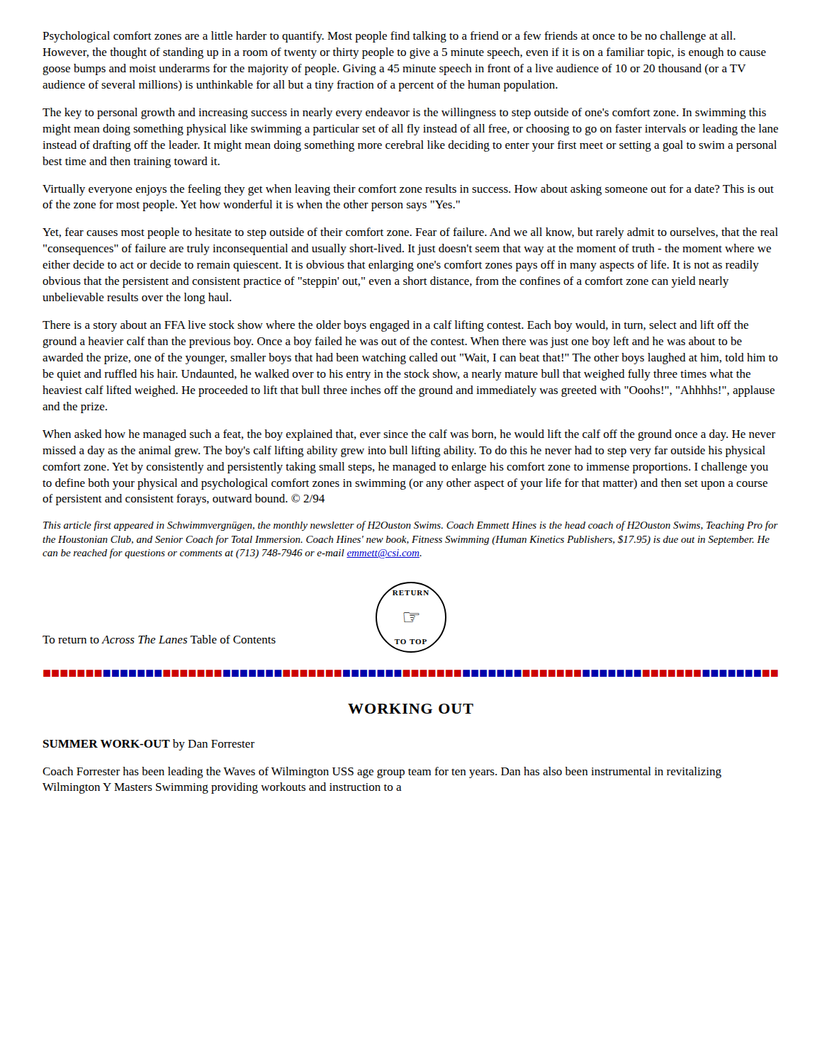Psychological comfort zones are a little harder to quantify. Most people find talking to a friend or a few friends at once to be no challenge at all. However, the thought of standing up in a room of twenty or thirty people to give a 5 minute speech, even if it is on a familiar topic, is enough to cause goose bumps and moist underarms for the majority of people. Giving a 45 minute speech in front of a live audience of 10 or 20 thousand (or a TV audience of several millions) is unthinkable for all but a tiny fraction of a percent of the human population.
The key to personal growth and increasing success in nearly every endeavor is the willingness to step outside of one's comfort zone. In swimming this might mean doing something physical like swimming a particular set of all fly instead of all free, or choosing to go on faster intervals or leading the lane instead of drafting off the leader. It might mean doing something more cerebral like deciding to enter your first meet or setting a goal to swim a personal best time and then training toward it.
Virtually everyone enjoys the feeling they get when leaving their comfort zone results in success. How about asking someone out for a date? This is out of the zone for most people. Yet how wonderful it is when the other person says "Yes."
Yet, fear causes most people to hesitate to step outside of their comfort zone. Fear of failure. And we all know, but rarely admit to ourselves, that the real "consequences" of failure are truly inconsequential and usually short-lived. It just doesn't seem that way at the moment of truth - the moment where we either decide to act or decide to remain quiescent. It is obvious that enlarging one's comfort zones pays off in many aspects of life. It is not as readily obvious that the persistent and consistent practice of "steppin' out," even a short distance, from the confines of a comfort zone can yield nearly unbelievable results over the long haul.
There is a story about an FFA live stock show where the older boys engaged in a calf lifting contest. Each boy would, in turn, select and lift off the ground a heavier calf than the previous boy. Once a boy failed he was out of the contest. When there was just one boy left and he was about to be awarded the prize, one of the younger, smaller boys that had been watching called out "Wait, I can beat that!" The other boys laughed at him, told him to be quiet and ruffled his hair. Undaunted, he walked over to his entry in the stock show, a nearly mature bull that weighed fully three times what the heaviest calf lifted weighed. He proceeded to lift that bull three inches off the ground and immediately was greeted with "Ooohs!", "Ahhhhs!", applause and the prize.
When asked how he managed such a feat, the boy explained that, ever since the calf was born, he would lift the calf off the ground once a day. He never missed a day as the animal grew. The boy's calf lifting ability grew into bull lifting ability. To do this he never had to step very far outside his physical comfort zone. Yet by consistently and persistently taking small steps, he managed to enlarge his comfort zone to immense proportions. I challenge you to define both your physical and psychological comfort zones in swimming (or any other aspect of your life for that matter) and then set upon a course of persistent and consistent forays, outward bound. © 2/94
This article first appeared in Schwimmvergnügen, the monthly newsletter of H2Ouston Swims. Coach Emmett Hines is the head coach of H2Ouston Swims, Teaching Pro for the Houstonian Club, and Senior Coach for Total Immersion. Coach Hines' new book, Fitness Swimming (Human Kinetics Publishers, $17.95) is due out in September. He can be reached for questions or comments at (713) 748-7946 or e-mail emmett@csi.com.
RETURN ☞ TO TOP
To return to Across The Lanes Table of Contents
■■■■■■■■■■■■■■■■■■■■■■■■■■■■■■■■■■■■■■■■■■■■■■■■■■■■■■■■■■■■■■■■■■■■■■■■■■■■■■■■■■■■■■■■■■■■■■■■■■■■■■■■■■■■■■■■
WORKING OUT
SUMMER WORK-OUT by Dan Forrester
Coach Forrester has been leading the Waves of Wilmington USS age group team for ten years. Dan has also been instrumental in revitalizing Wilmington Y Masters Swimming providing workouts and instruction to a